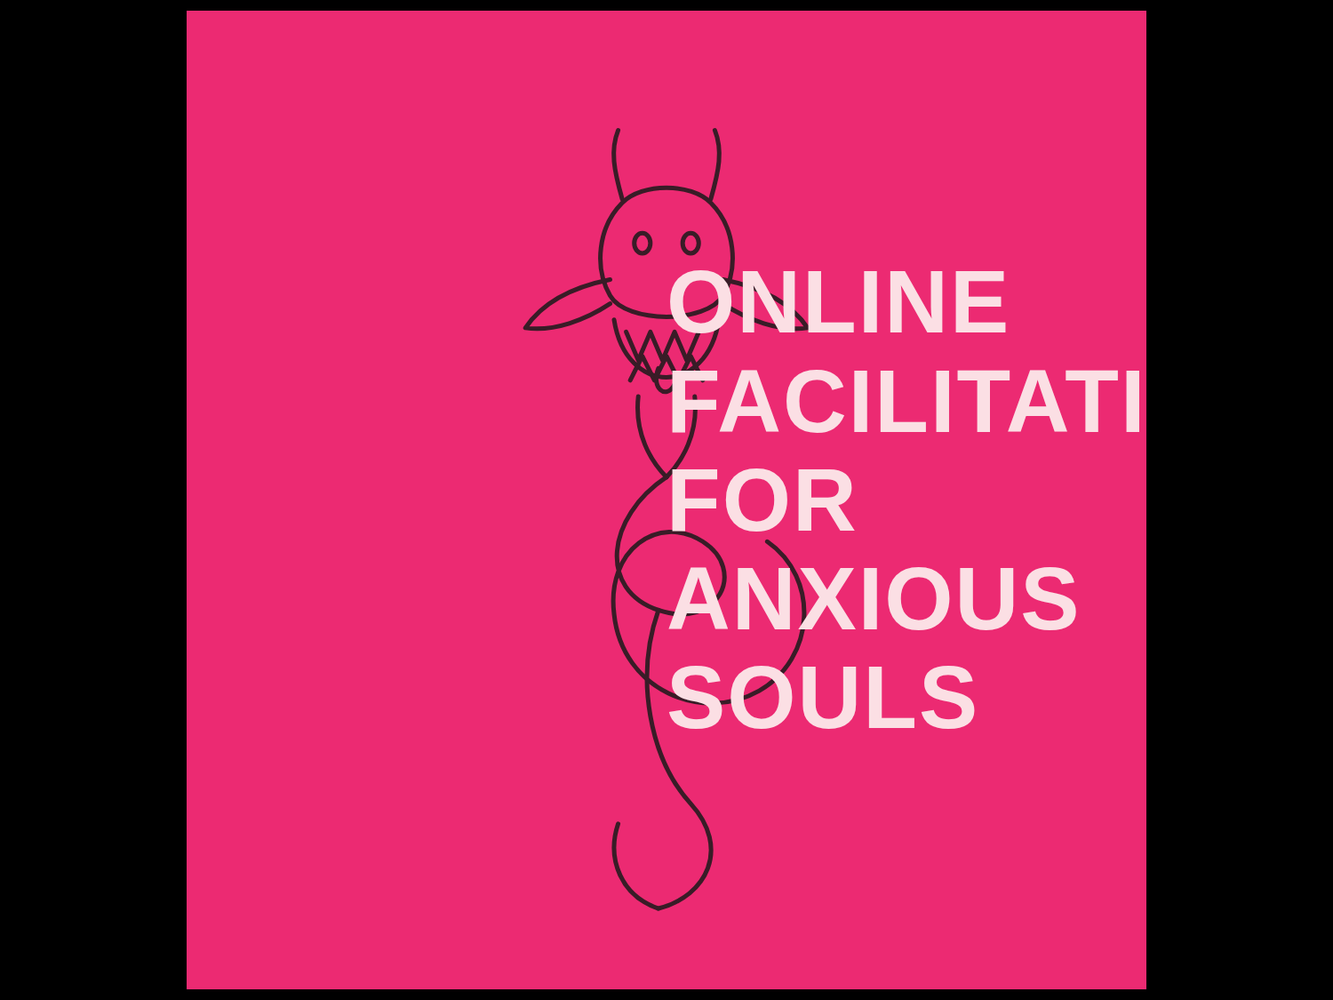Online Facilitation for Anxious Souls